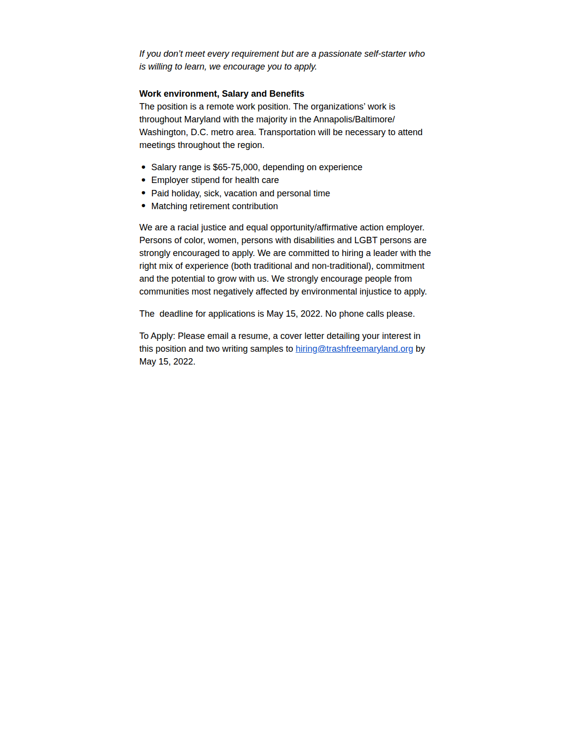If you don’t meet every requirement but are a passionate self-starter who is willing to learn, we encourage you to apply.
Work environment, Salary and Benefits
The position is a remote work position. The organizations’ work is throughout Maryland with the majority in the Annapolis/Baltimore/ Washington, D.C. metro area. Transportation will be necessary to attend meetings throughout the region.
Salary range is $65-75,000, depending on experience
Employer stipend for health care
Paid holiday, sick, vacation and personal time
Matching retirement contribution
We are a racial justice and equal opportunity/affirmative action employer. Persons of color, women, persons with disabilities and LGBT persons are strongly encouraged to apply. We are committed to hiring a leader with the right mix of experience (both traditional and non-traditional), commitment and the potential to grow with us. We strongly encourage people from communities most negatively affected by environmental injustice to apply.
The deadline for applications is May 15, 2022. No phone calls please.
To Apply: Please email a resume, a cover letter detailing your interest in this position and two writing samples to hiring@trashfreemaryland.org by May 15, 2022.